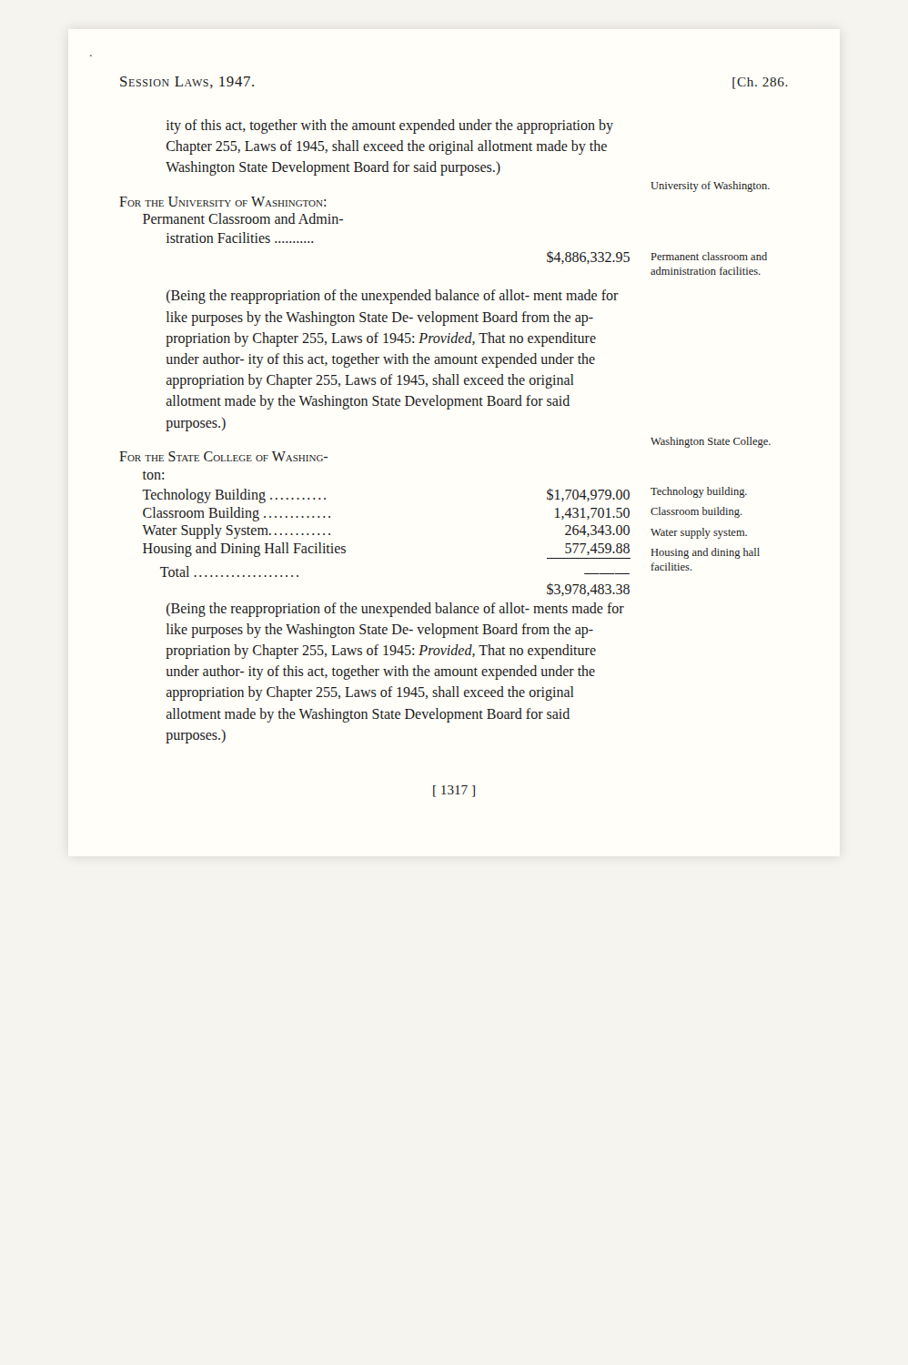.
Session Laws, 1947. [Ch. 286.
ity of this act, together with the amount expended under the appropriation by Chapter 255, Laws of 1945, shall exceed the original allotment made by the Washington State Development Board for said purposes.)
For the University of Washington:
Permanent Classroom and Admin-
istration Facilities ...........
University of Washington.
$4,886,332.95
Permanent classroom and administration facilities.
(Being the reappropriation of the unexpended balance of allot- ment made for like purposes by the Washington State De- velopment Board from the ap- propriation by Chapter 255, Laws of 1945: Provided, That no expenditure under author- ity of this act, together with the amount expended under the appropriation by Chapter 255, Laws of 1945, shall exceed the original allotment made by the Washington State Development Board for said purposes.)
For the State College of Washing-
ton:
Washington State College.
| Technology Building ........... | $1,704,979.00 |
| Classroom Building ............. | 1,431,701.50 |
| Water Supply System ............ | 264,343.00 |
| Housing and Dining Hall Facilities | 577,459.88 |
| Total .................... | ——— |
Technology building.
Classroom building.
Water supply system.
Housing and dining hall facilities.
$3,978,483.38
(Being the reappropriation of the unexpended balance of allot- ments made for like purposes by the Washington State De- velopment Board from the ap- propriation by Chapter 255, Laws of 1945: Provided, That no expenditure under author- ity of this act, together with the amount expended under the appropriation by Chapter 255, Laws of 1945, shall exceed the original allotment made by the Washington State Development Board for said purposes.)
[ 1317 ]